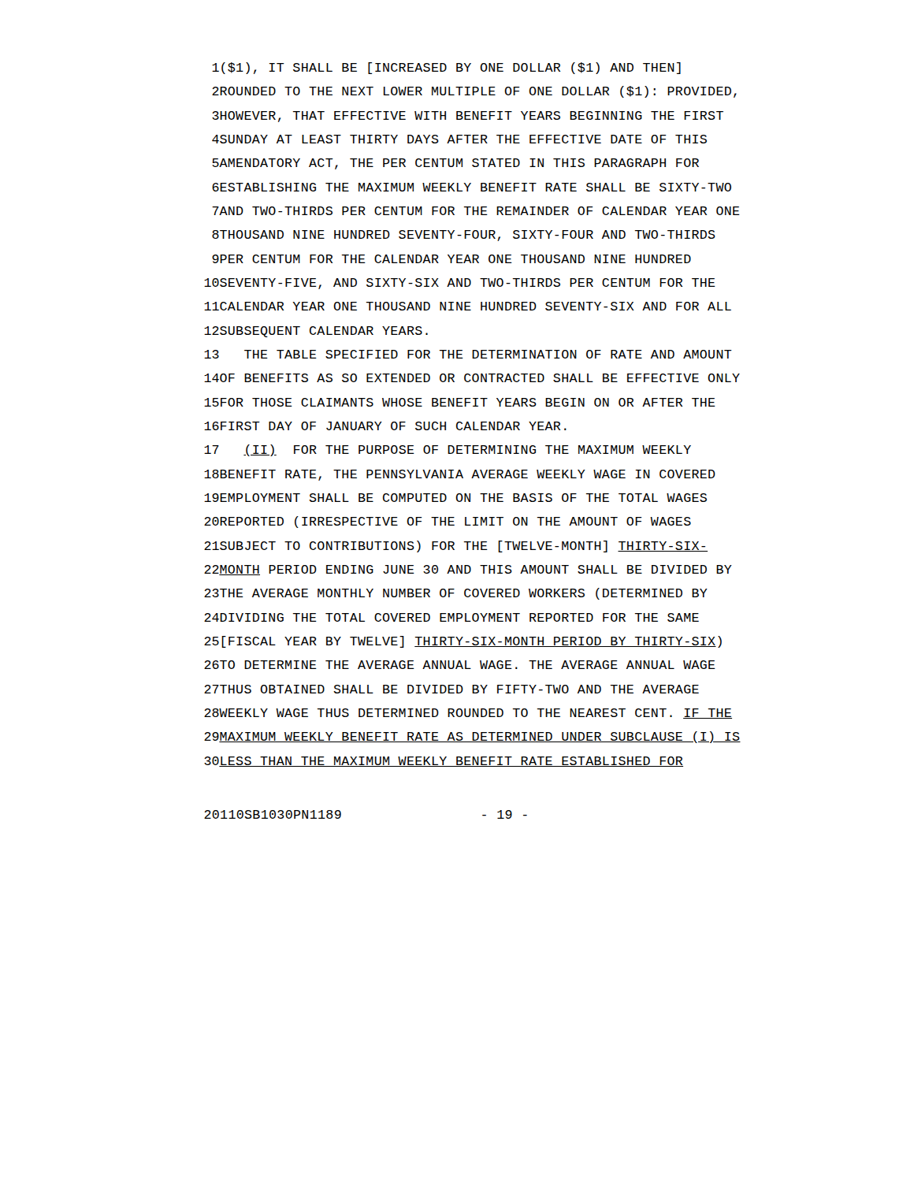| 1 | ($1), IT SHALL BE [INCREASED BY ONE DOLLAR ($1) AND THEN] |
| 2 | ROUNDED TO THE NEXT LOWER MULTIPLE OF ONE DOLLAR ($1): PROVIDED, |
| 3 | HOWEVER, THAT EFFECTIVE WITH BENEFIT YEARS BEGINNING THE FIRST |
| 4 | SUNDAY AT LEAST THIRTY DAYS AFTER THE EFFECTIVE DATE OF THIS |
| 5 | AMENDATORY ACT, THE PER CENTUM STATED IN THIS PARAGRAPH FOR |
| 6 | ESTABLISHING THE MAXIMUM WEEKLY BENEFIT RATE SHALL BE SIXTY-TWO |
| 7 | AND TWO-THIRDS PER CENTUM FOR THE REMAINDER OF CALENDAR YEAR ONE |
| 8 | THOUSAND NINE HUNDRED SEVENTY-FOUR, SIXTY-FOUR AND TWO-THIRDS |
| 9 | PER CENTUM FOR THE CALENDAR YEAR ONE THOUSAND NINE HUNDRED |
| 10 | SEVENTY-FIVE, AND SIXTY-SIX AND TWO-THIRDS PER CENTUM FOR THE |
| 11 | CALENDAR YEAR ONE THOUSAND NINE HUNDRED SEVENTY-SIX AND FOR ALL |
| 12 | SUBSEQUENT CALENDAR YEARS. |
| 13 | THE TABLE SPECIFIED FOR THE DETERMINATION OF RATE AND AMOUNT |
| 14 | OF BENEFITS AS SO EXTENDED OR CONTRACTED SHALL BE EFFECTIVE ONLY |
| 15 | FOR THOSE CLAIMANTS WHOSE BENEFIT YEARS BEGIN ON OR AFTER THE |
| 16 | FIRST DAY OF JANUARY OF SUCH CALENDAR YEAR. |
| 17 | (II) FOR THE PURPOSE OF DETERMINING THE MAXIMUM WEEKLY |
| 18 | BENEFIT RATE, THE PENNSYLVANIA AVERAGE WEEKLY WAGE IN COVERED |
| 19 | EMPLOYMENT SHALL BE COMPUTED ON THE BASIS OF THE TOTAL WAGES |
| 20 | REPORTED (IRRESPECTIVE OF THE LIMIT ON THE AMOUNT OF WAGES |
| 21 | SUBJECT TO CONTRIBUTIONS) FOR THE [TWELVE-MONTH] THIRTY-SIX- |
| 22 | MONTH PERIOD ENDING JUNE 30 AND THIS AMOUNT SHALL BE DIVIDED BY |
| 23 | THE AVERAGE MONTHLY NUMBER OF COVERED WORKERS (DETERMINED BY |
| 24 | DIVIDING THE TOTAL COVERED EMPLOYMENT REPORTED FOR THE SAME |
| 25 | [FISCAL YEAR BY TWELVE] THIRTY-SIX-MONTH PERIOD BY THIRTY-SIX ) |
| 26 | TO DETERMINE THE AVERAGE ANNUAL WAGE. THE AVERAGE ANNUAL WAGE |
| 27 | THUS OBTAINED SHALL BE DIVIDED BY FIFTY-TWO AND THE AVERAGE |
| 28 | WEEKLY WAGE THUS DETERMINED ROUNDED TO THE NEAREST CENT. IF THE |
| 29 | MAXIMUM WEEKLY BENEFIT RATE AS DETERMINED UNDER SUBCLAUSE (I) IS |
| 30 | LESS THAN THE MAXIMUM WEEKLY BENEFIT RATE ESTABLISHED FOR |
20110SB1030PN1189 - 19 -